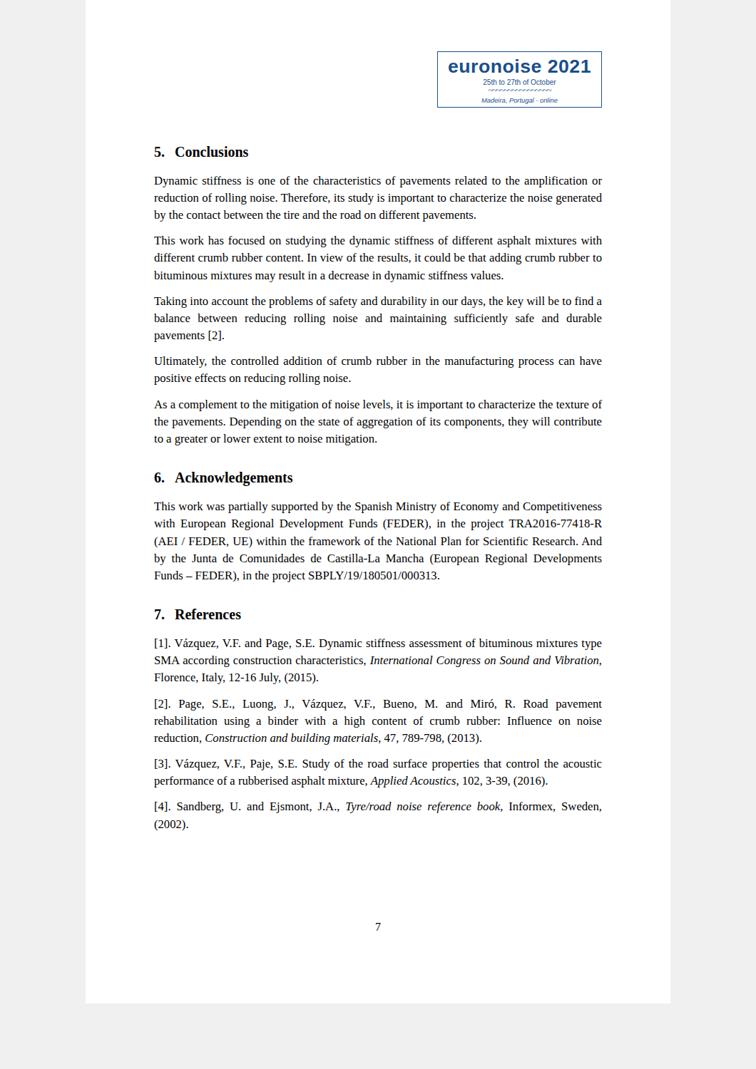euronoise 2021
25th to 27th of October
~~~~~~~~~~~~~~~~
Madeira, Portugal - online
5. Conclusions
Dynamic stiffness is one of the characteristics of pavements related to the amplification or reduction of rolling noise. Therefore, its study is important to characterize the noise generated by the contact between the tire and the road on different pavements.
This work has focused on studying the dynamic stiffness of different asphalt mixtures with different crumb rubber content. In view of the results, it could be that adding crumb rubber to bituminous mixtures may result in a decrease in dynamic stiffness values.
Taking into account the problems of safety and durability in our days, the key will be to find a balance between reducing rolling noise and maintaining sufficiently safe and durable pavements [2].
Ultimately, the controlled addition of crumb rubber in the manufacturing process can have positive effects on reducing rolling noise.
As a complement to the mitigation of noise levels, it is important to characterize the texture of the pavements. Depending on the state of aggregation of its components, they will contribute to a greater or lower extent to noise mitigation.
6. Acknowledgements
This work was partially supported by the Spanish Ministry of Economy and Competitiveness with European Regional Development Funds (FEDER), in the project TRA2016-77418-R (AEI / FEDER, UE) within the framework of the National Plan for Scientific Research. And by the Junta de Comunidades de Castilla-La Mancha (European Regional Developments Funds – FEDER), in the project SBPLY/19/180501/000313.
7. References
[1]. Vázquez, V.F. and Page, S.E. Dynamic stiffness assessment of bituminous mixtures type SMA according construction characteristics, International Congress on Sound and Vibration, Florence, Italy, 12-16 July, (2015).
[2]. Page, S.E., Luong, J., Vázquez, V.F., Bueno, M. and Miró, R. Road pavement rehabilitation using a binder with a high content of crumb rubber: Influence on noise reduction, Construction and building materials, 47, 789-798, (2013).
[3]. Vázquez, V.F., Paje, S.E. Study of the road surface properties that control the acoustic performance of a rubberised asphalt mixture, Applied Acoustics, 102, 3-39, (2016).
[4]. Sandberg, U. and Ejsmont, J.A., Tyre/road noise reference book, Informex, Sweden, (2002).
7